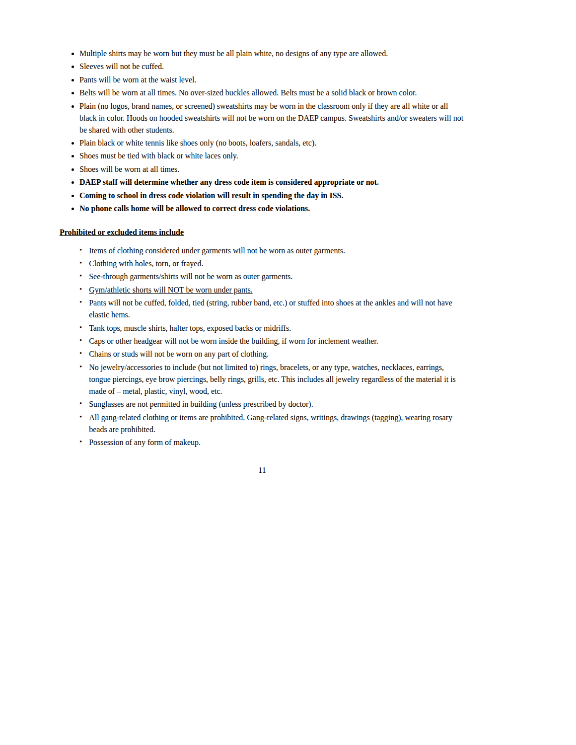Multiple shirts may be worn but they must be all plain white, no designs of any type are allowed.
Sleeves will not be cuffed.
Pants will be worn at the waist level.
Belts will be worn at all times. No over-sized buckles allowed. Belts must be a solid black or brown color.
Plain (no logos, brand names, or screened) sweatshirts may be worn in the classroom only if they are all white or all black in color. Hoods on hooded sweatshirts will not be worn on the DAEP campus. Sweatshirts and/or sweaters will not be shared with other students.
Plain black or white tennis like shoes only (no boots, loafers, sandals, etc).
Shoes must be tied with black or white laces only.
Shoes will be worn at all times.
DAEP staff will determine whether any dress code item is considered appropriate or not.
Coming to school in dress code violation will result in spending the day in ISS.
No phone calls home will be allowed to correct dress code violations.
Prohibited or excluded items include
Items of clothing considered under garments will not be worn as outer garments.
Clothing with holes, torn, or frayed.
See-through garments/shirts will not be worn as outer garments.
Gym/athletic shorts will NOT be worn under pants.
Pants will not be cuffed, folded, tied (string, rubber band, etc.) or stuffed into shoes at the ankles and will not have elastic hems.
Tank tops, muscle shirts, halter tops, exposed backs or midriffs.
Caps or other headgear will not be worn inside the building, if worn for inclement weather.
Chains or studs will not be worn on any part of clothing.
No jewelry/accessories to include (but not limited to) rings, bracelets, or any type, watches, necklaces, earrings, tongue piercings, eye brow piercings, belly rings, grills, etc. This includes all jewelry regardless of the material it is made of – metal, plastic, vinyl, wood, etc.
Sunglasses are not permitted in building (unless prescribed by doctor).
All gang-related clothing or items are prohibited. Gang-related signs, writings, drawings (tagging), wearing rosary beads are prohibited.
Possession of any form of makeup.
11